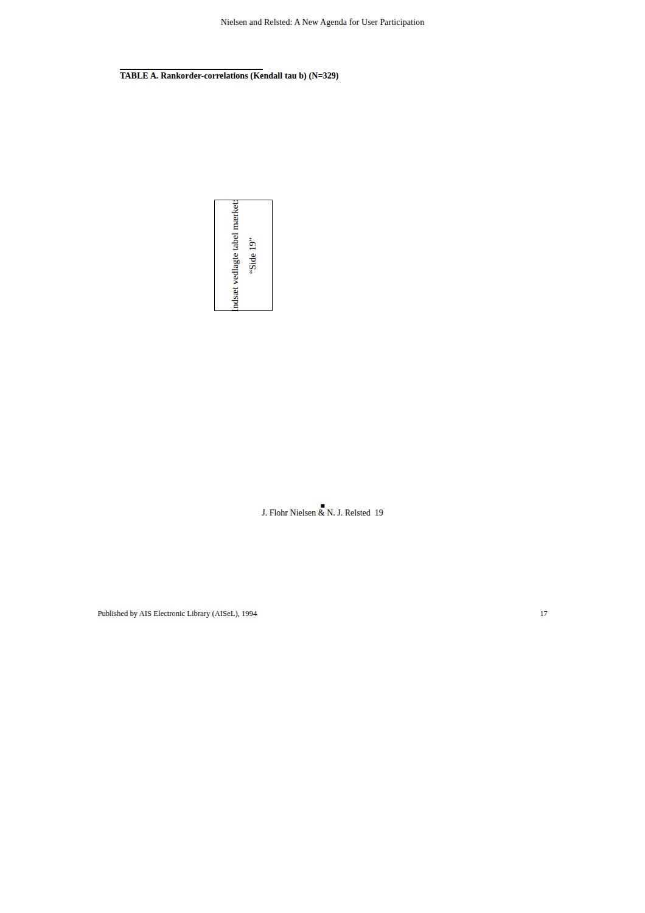Nielsen and Relsted: A New Agenda for User Participation
TABLE A. Rankorder-correlations (Kendall tau b) (N=329)
Indsæt vedlagte tabel mærket: “Side 19”
■ J. Flohr Nielsen & N. J. Relsted 19
Published by AIS Electronic Library (AISeL), 1994
17